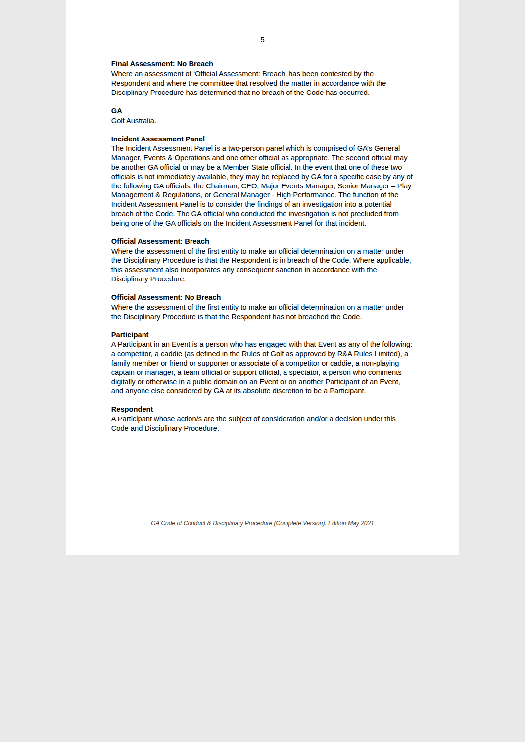5
Final Assessment: No Breach
Where an assessment of ‘Official Assessment: Breach’ has been contested by the Respondent and where the committee that resolved the matter in accordance with the Disciplinary Procedure has determined that no breach of the Code has occurred.
GA
Golf Australia.
Incident Assessment Panel
The Incident Assessment Panel is a two-person panel which is comprised of GA’s General Manager, Events & Operations and one other official as appropriate. The second official may be another GA official or may be a Member State official. In the event that one of these two officials is not immediately available, they may be replaced by GA for a specific case by any of the following GA officials: the Chairman, CEO, Major Events Manager, Senior Manager – Play Management & Regulations, or General Manager - High Performance. The function of the Incident Assessment Panel is to consider the findings of an investigation into a potential breach of the Code. The GA official who conducted the investigation is not precluded from being one of the GA officials on the Incident Assessment Panel for that incident.
Official Assessment: Breach
Where the assessment of the first entity to make an official determination on a matter under the Disciplinary Procedure is that the Respondent is in breach of the Code. Where applicable, this assessment also incorporates any consequent sanction in accordance with the Disciplinary Procedure.
Official Assessment: No Breach
Where the assessment of the first entity to make an official determination on a matter under the Disciplinary Procedure is that the Respondent has not breached the Code.
Participant
A Participant in an Event is a person who has engaged with that Event as any of the following: a competitor, a caddie (as defined in the Rules of Golf as approved by R&A Rules Limited), a family member or friend or supporter or associate of a competitor or caddie, a non-playing captain or manager, a team official or support official, a spectator, a person who comments digitally or otherwise in a public domain on an Event or on another Participant of an Event, and anyone else considered by GA at its absolute discretion to be a Participant.
Respondent
A Participant whose action/s are the subject of consideration and/or a decision under this Code and Disciplinary Procedure.
GA Code of Conduct & Disciplinary Procedure (Complete Version). Edition May 2021